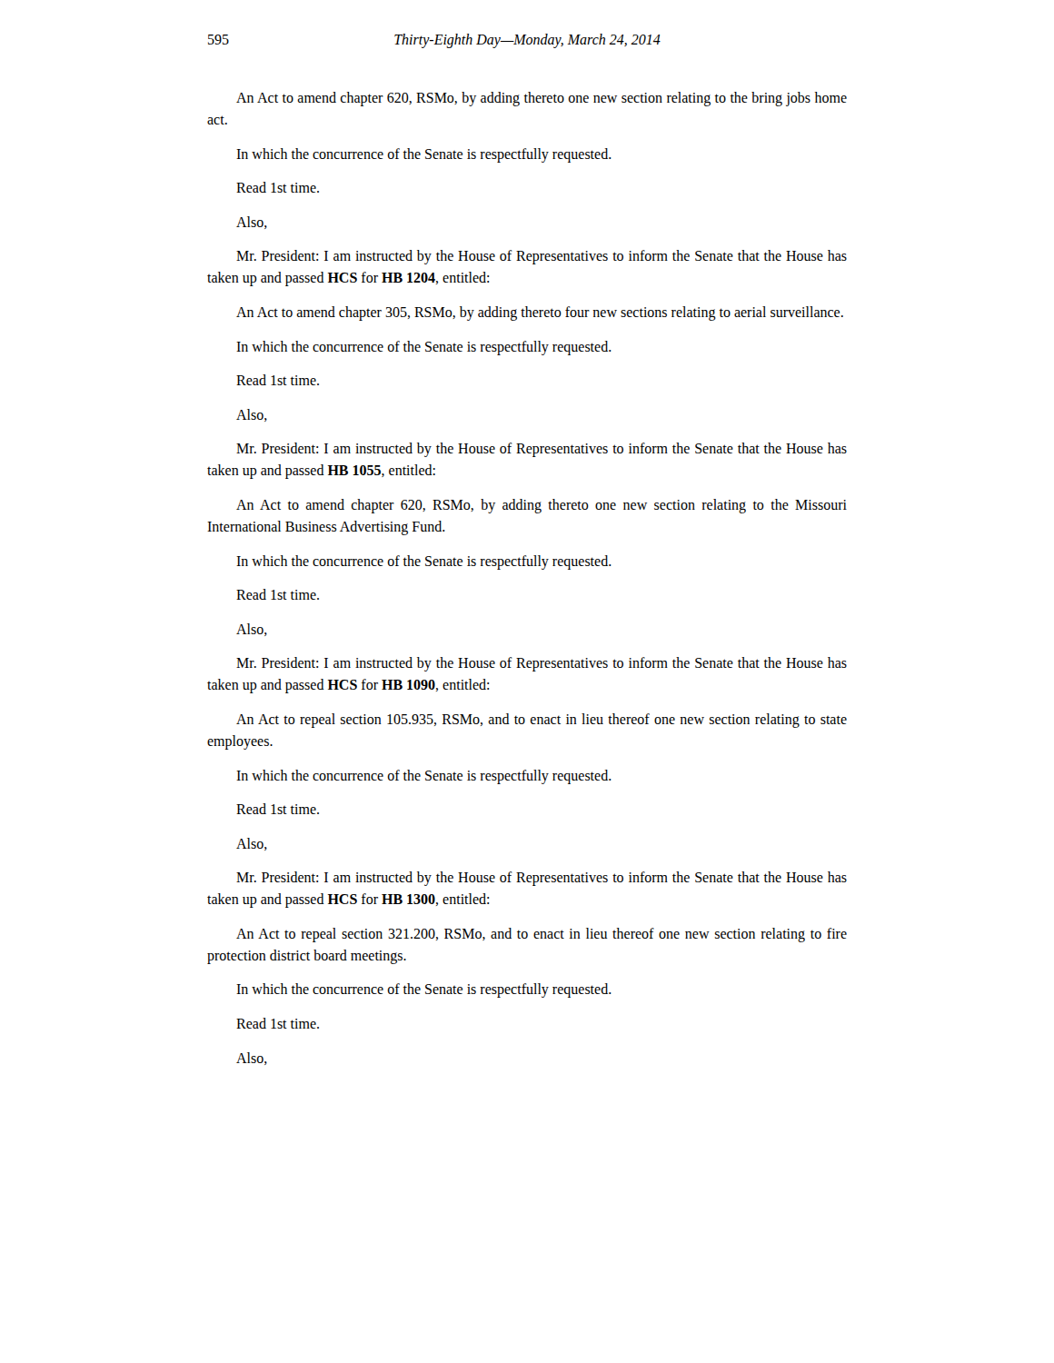595
Thirty-Eighth Day—Monday, March 24, 2014
An Act to amend chapter 620, RSMo, by adding thereto one new section relating to the bring jobs home act.
In which the concurrence of the Senate is respectfully requested.
Read 1st time.
Also,
Mr. President: I am instructed by the House of Representatives to inform the Senate that the House has taken up and passed HCS for HB 1204, entitled:
An Act to amend chapter 305, RSMo, by adding thereto four new sections relating to aerial surveillance.
In which the concurrence of the Senate is respectfully requested.
Read 1st time.
Also,
Mr. President: I am instructed by the House of Representatives to inform the Senate that the House has taken up and passed HB 1055, entitled:
An Act to amend chapter 620, RSMo, by adding thereto one new section relating to the Missouri International Business Advertising Fund.
In which the concurrence of the Senate is respectfully requested.
Read 1st time.
Also,
Mr. President: I am instructed by the House of Representatives to inform the Senate that the House has taken up and passed HCS for HB 1090, entitled:
An Act to repeal section 105.935, RSMo, and to enact in lieu thereof one new section relating to state employees.
In which the concurrence of the Senate is respectfully requested.
Read 1st time.
Also,
Mr. President: I am instructed by the House of Representatives to inform the Senate that the House has taken up and passed HCS for HB 1300, entitled:
An Act to repeal section 321.200, RSMo, and to enact in lieu thereof one new section relating to fire protection district board meetings.
In which the concurrence of the Senate is respectfully requested.
Read 1st time.
Also,